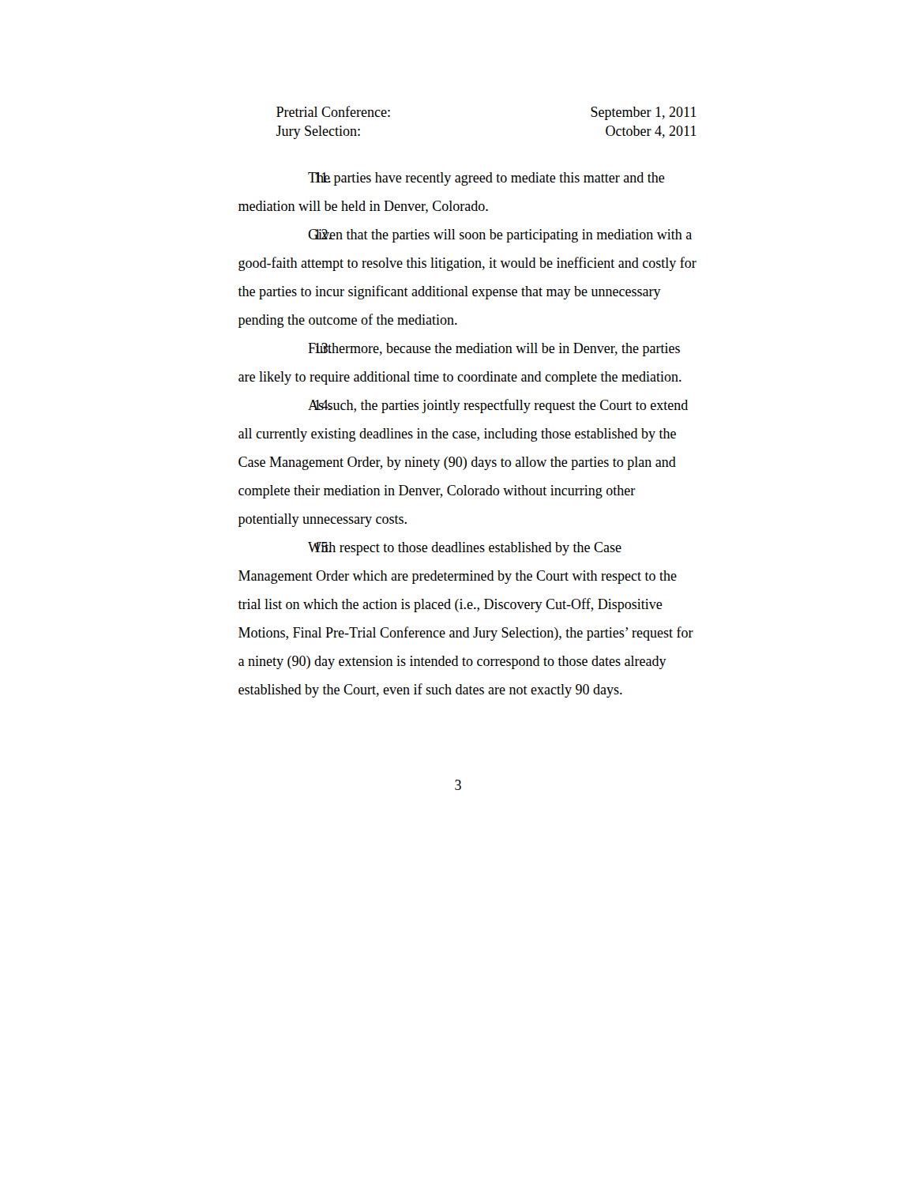Pretrial Conference: September 1, 2011
Jury Selection: October 4, 2011
11. The parties have recently agreed to mediate this matter and the mediation will be held in Denver, Colorado.
12. Given that the parties will soon be participating in mediation with a good-faith attempt to resolve this litigation, it would be inefficient and costly for the parties to incur significant additional expense that may be unnecessary pending the outcome of the mediation.
13. Furthermore, because the mediation will be in Denver, the parties are likely to require additional time to coordinate and complete the mediation.
14. As such, the parties jointly respectfully request the Court to extend all currently existing deadlines in the case, including those established by the Case Management Order, by ninety (90) days to allow the parties to plan and complete their mediation in Denver, Colorado without incurring other potentially unnecessary costs.
15. With respect to those deadlines established by the Case Management Order which are predetermined by the Court with respect to the trial list on which the action is placed (i.e., Discovery Cut-Off, Dispositive Motions, Final Pre-Trial Conference and Jury Selection), the parties’ request for a ninety (90) day extension is intended to correspond to those dates already established by the Court, even if such dates are not exactly 90 days.
3